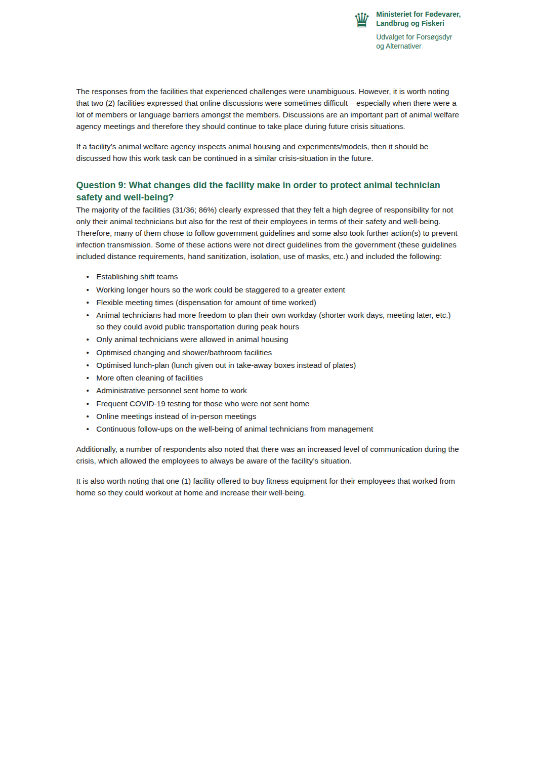♛
Ministeriet for Fødevarer,
Landbrug og Fiskeri
Udvalget for Forsøgsdyr
og Alternativer
The responses from the facilities that experienced challenges were unambiguous. However, it is worth noting that two (2) facilities expressed that online discussions were sometimes difficult – especially when there were a lot of members or language barriers amongst the members. Discussions are an important part of animal welfare agency meetings and therefore they should continue to take place during future crisis situations.
If a facility’s animal welfare agency inspects animal housing and experiments/models, then it should be discussed how this work task can be continued in a similar crisis-situation in the future.
Question 9: What changes did the facility make in order to protect animal technician safety and well-being?
The majority of the facilities (31/36; 86%) clearly expressed that they felt a high degree of responsibility for not only their animal technicians but also for the rest of their employees in terms of their safety and well-being. Therefore, many of them chose to follow government guidelines and some also took further action(s) to prevent infection transmission. Some of these actions were not direct guidelines from the government (these guidelines included distance requirements, hand sanitization, isolation, use of masks, etc.) and included the following:
Establishing shift teams
Working longer hours so the work could be staggered to a greater extent
Flexible meeting times (dispensation for amount of time worked)
Animal technicians had more freedom to plan their own workday (shorter work days, meeting later, etc.) so they could avoid public transportation during peak hours
Only animal technicians were allowed in animal housing
Optimised changing and shower/bathroom facilities
Optimised lunch-plan (lunch given out in take-away boxes instead of plates)
More often cleaning of facilities
Administrative personnel sent home to work
Frequent COVID-19 testing for those who were not sent home
Online meetings instead of in-person meetings
Continuous follow-ups on the well-being of animal technicians from management
Additionally, a number of respondents also noted that there was an increased level of communication during the crisis, which allowed the employees to always be aware of the facility’s situation.
It is also worth noting that one (1) facility offered to buy fitness equipment for their employees that worked from home so they could workout at home and increase their well-being.